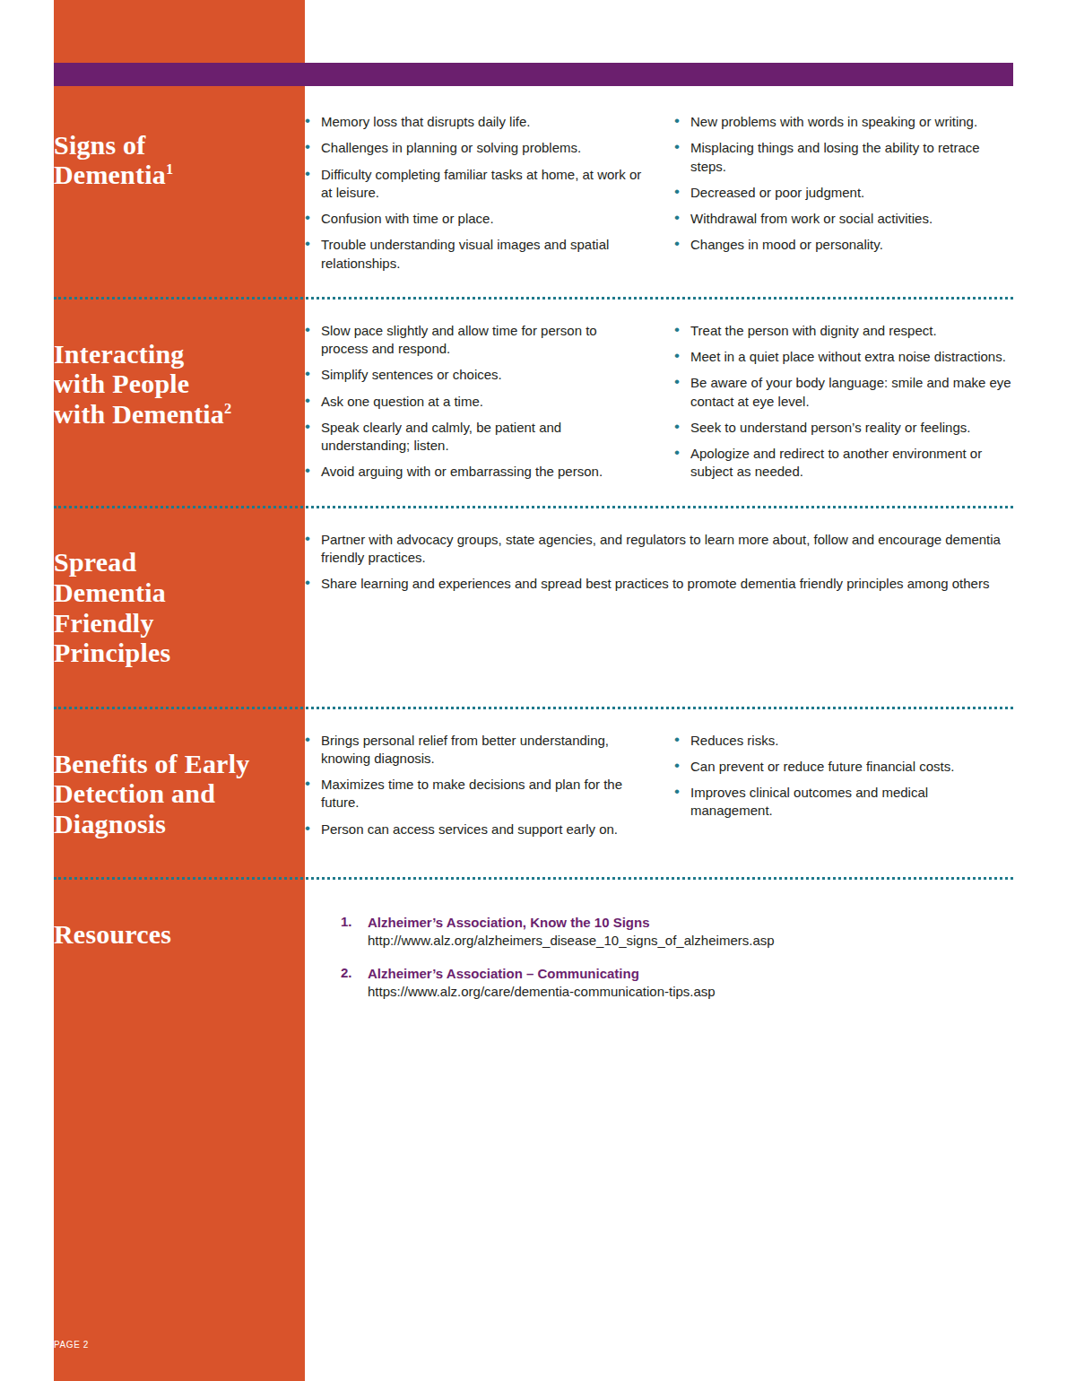Signs of
Dementia1
Memory loss that disrupts daily life.
Challenges in planning or solving problems.
Difficulty completing familiar tasks at home, at work or at leisure.
Confusion with time or place.
Trouble understanding visual images and spatial relationships.
New problems with words in speaking or writing.
Misplacing things and losing the ability to retrace steps.
Decreased or poor judgment.
Withdrawal from work or social activities.
Changes in mood or personality.
Interacting
with People
with Dementia2
Slow pace slightly and allow time for person to process and respond.
Simplify sentences or choices.
Ask one question at a time.
Speak clearly and calmly, be patient and understanding; listen.
Avoid arguing with or embarrassing the person.
Treat the person with dignity and respect.
Meet in a quiet place without extra noise distractions.
Be aware of your body language: smile and make eye contact at eye level.
Seek to understand person’s reality or feelings.
Apologize and redirect to another environment or subject as needed.
Spread
Dementia
Friendly
Principles
Partner with advocacy groups, state agencies, and regulators to learn more about, follow and encourage dementia friendly practices.
Share learning and experiences and spread best practices to promote dementia friendly principles among others
Benefits of Early
Detection and
Diagnosis
Brings personal relief from better understanding, knowing diagnosis.
Maximizes time to make decisions and plan for the future.
Person can access services and support early on.
Reduces risks.
Can prevent or reduce future financial costs.
Improves clinical outcomes and medical management.
Resources
Alzheimer’s Association, Know the 10 Signs http://www.alz.org/alzheimers_disease_10_signs_of_alzheimers.asp
Alzheimer’s Association – Communicating https://www.alz.org/care/dementia-communication-tips.asp
PAGE 2